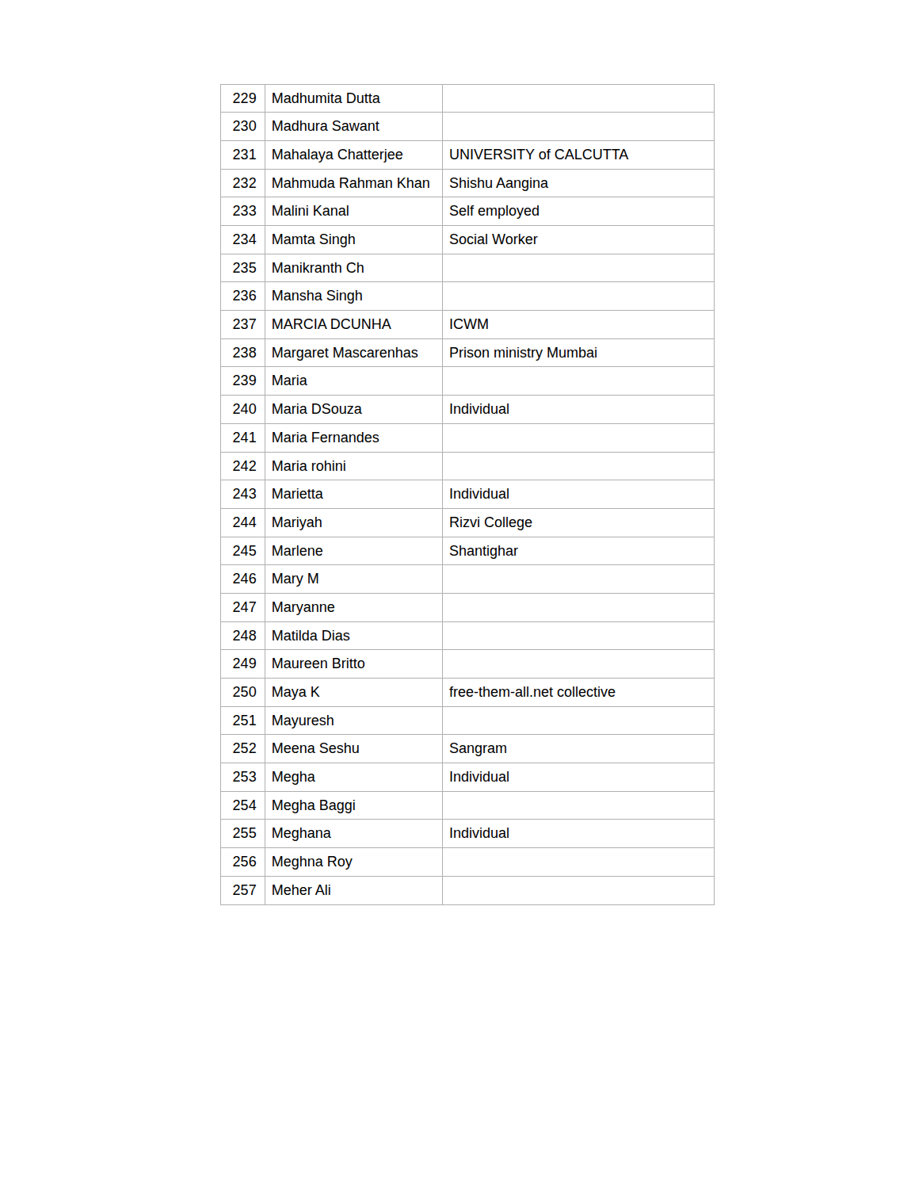| 229 | Madhumita Dutta | |
| 230 | Madhura Sawant | |
| 231 | Mahalaya Chatterjee | UNIVERSITY of CALCUTTA |
| 232 | Mahmuda Rahman Khan | Shishu Aangina |
| 233 | Malini Kanal | Self employed |
| 234 | Mamta Singh | Social Worker |
| 235 | Manikranth Ch | |
| 236 | Mansha Singh | |
| 237 | MARCIA DCUNHA | ICWM |
| 238 | Margaret Mascarenhas | Prison ministry Mumbai |
| 239 | Maria | |
| 240 | Maria DSouza | Individual |
| 241 | Maria Fernandes | |
| 242 | Maria rohini | |
| 243 | Marietta | Individual |
| 244 | Mariyah | Rizvi College |
| 245 | Marlene | Shantighar |
| 246 | Mary M | |
| 247 | Maryanne | |
| 248 | Matilda Dias | |
| 249 | Maureen Britto | |
| 250 | Maya K | free-them-all.net collective |
| 251 | Mayuresh | |
| 252 | Meena Seshu | Sangram |
| 253 | Megha | Individual |
| 254 | Megha Baggi | |
| 255 | Meghana | Individual |
| 256 | Meghna Roy | |
| 257 | Meher Ali | |